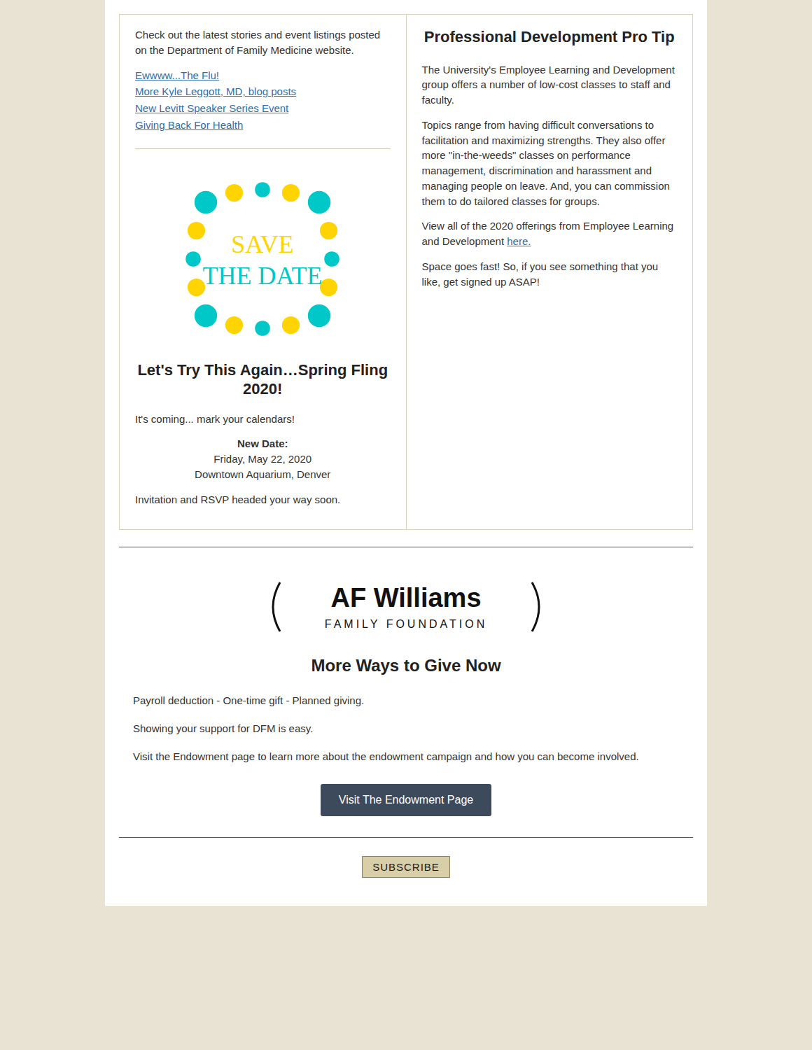Check out the latest stories and event listings posted on the Department of Family Medicine website.
Ewwww...The Flu! More Kyle Leggott, MD, blog posts New Levitt Speaker Series Event Giving Back For Health
Let's Try This Again…Spring Fling 2020!
It's coming... mark your calendars!
New Date:
Friday, May 22, 2020
Downtown Aquarium, Denver
Invitation and RSVP headed your way soon.
Professional Development Pro Tip
The University's Employee Learning and Development group offers a number of low-cost classes to staff and faculty.
Topics range from having difficult conversations to facilitation and maximizing strengths. They also offer more "in-the-weeds" classes on performance management, discrimination and harassment and managing people on leave. And, you can commission them to do tailored classes for groups.
View all of the 2020 offerings from Employee Learning and Development here.
Space goes fast! So, if you see something that you like, get signed up ASAP!
More Ways to Give Now
Payroll deduction - One-time gift - Planned giving.
Showing your support for DFM is easy.
Visit the Endowment page to learn more about the endowment campaign and how you can become involved.
Visit The Endowment Page
SUBSCRIBE